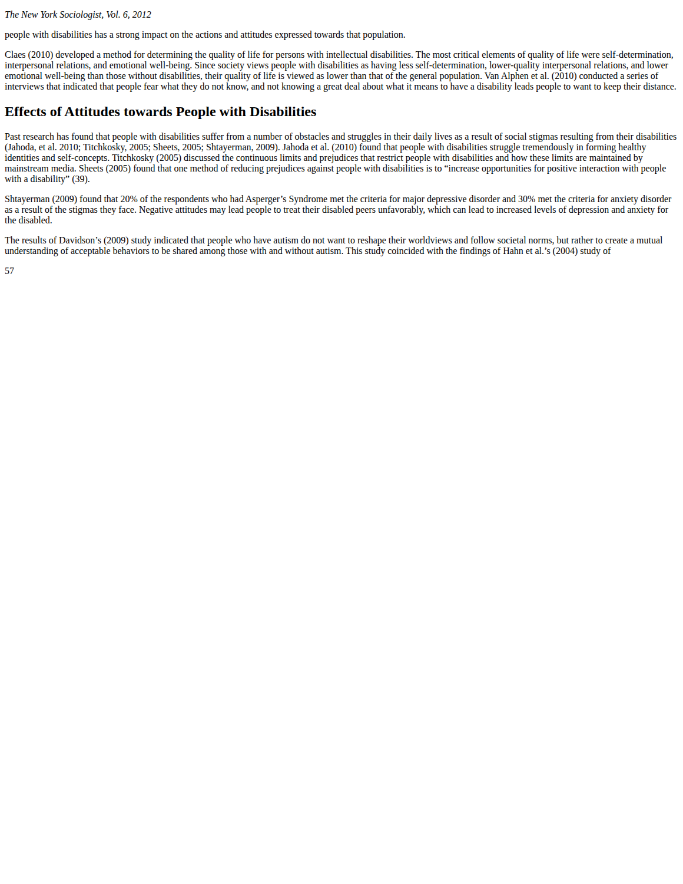The New York Sociologist, Vol. 6, 2012
people with disabilities has a strong impact on the actions and attitudes expressed towards that population.
Claes (2010) developed a method for determining the quality of life for persons with intellectual disabilities. The most critical elements of quality of life were self-determination, interpersonal relations, and emotional well-being. Since society views people with disabilities as having less self-determination, lower-quality interpersonal relations, and lower emotional well-being than those without disabilities, their quality of life is viewed as lower than that of the general population. Van Alphen et al. (2010) conducted a series of interviews that indicated that people fear what they do not know, and not knowing a great deal about what it means to have a disability leads people to want to keep their distance.
Effects of Attitudes towards People with Disabilities
Past research has found that people with disabilities suffer from a number of obstacles and struggles in their daily lives as a result of social stigmas resulting from their disabilities (Jahoda, et al. 2010; Titchkosky, 2005; Sheets, 2005; Shtayerman, 2009). Jahoda et al. (2010) found that people with disabilities struggle tremendously in forming healthy identities and self-concepts. Titchkosky (2005) discussed the continuous limits and prejudices that restrict people with disabilities and how these limits are maintained by mainstream media. Sheets (2005) found that one method of reducing prejudices against people with disabilities is to “increase opportunities for positive interaction with people with a disability” (39).
Shtayerman (2009) found that 20% of the respondents who had Asperger’s Syndrome met the criteria for major depressive disorder and 30% met the criteria for anxiety disorder as a result of the stigmas they face. Negative attitudes may lead people to treat their disabled peers unfavorably, which can lead to increased levels of depression and anxiety for the disabled.
The results of Davidson’s (2009) study indicated that people who have autism do not want to reshape their worldviews and follow societal norms, but rather to create a mutual understanding of acceptable behaviors to be shared among those with and without autism. This study coincided with the findings of Hahn et al.’s (2004) study of
57